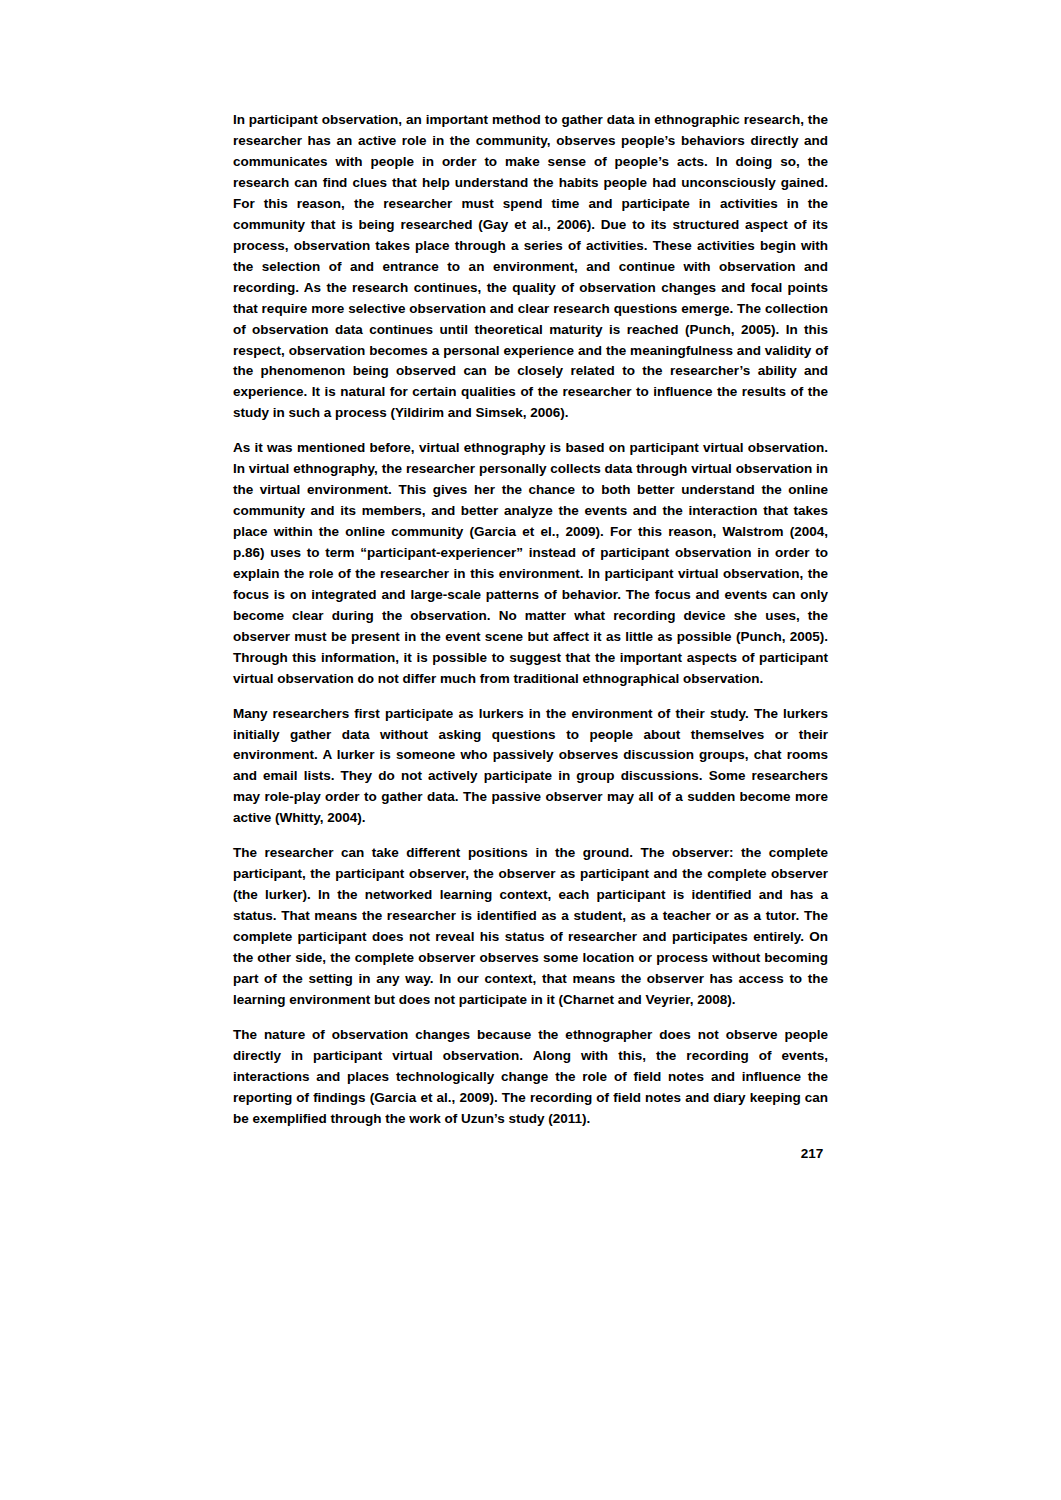In participant observation, an important method to gather data in ethnographic research, the researcher has an active role in the community, observes people’s behaviors directly and communicates with people in order to make sense of people’s acts. In doing so, the research can find clues that help understand the habits people had unconsciously gained. For this reason, the researcher must spend time and participate in activities in the community that is being researched (Gay et al., 2006). Due to its structured aspect of its process, observation takes place through a series of activities. These activities begin with the selection of and entrance to an environment, and continue with observation and recording. As the research continues, the quality of observation changes and focal points that require more selective observation and clear research questions emerge. The collection of observation data continues until theoretical maturity is reached (Punch, 2005). In this respect, observation becomes a personal experience and the meaningfulness and validity of the phenomenon being observed can be closely related to the researcher’s ability and experience. It is natural for certain qualities of the researcher to influence the results of the study in such a process (Yildirim and Simsek, 2006).
As it was mentioned before, virtual ethnography is based on participant virtual observation. In virtual ethnography, the researcher personally collects data through virtual observation in the virtual environment. This gives her the chance to both better understand the online community and its members, and better analyze the events and the interaction that takes place within the online community (Garcia et el., 2009). For this reason, Walstrom (2004, p.86) uses to term “participant-experiencer” instead of participant observation in order to explain the role of the researcher in this environment. In participant virtual observation, the focus is on integrated and large-scale patterns of behavior. The focus and events can only become clear during the observation. No matter what recording device she uses, the observer must be present in the event scene but affect it as little as possible (Punch, 2005). Through this information, it is possible to suggest that the important aspects of participant virtual observation do not differ much from traditional ethnographical observation.
Many researchers first participate as lurkers in the environment of their study. The lurkers initially gather data without asking questions to people about themselves or their environment. A lurker is someone who passively observes discussion groups, chat rooms and email lists. They do not actively participate in group discussions. Some researchers may role-play order to gather data. The passive observer may all of a sudden become more active (Whitty, 2004).
The researcher can take different positions in the ground. The observer: the complete participant, the participant observer, the observer as participant and the complete observer (the lurker). In the networked learning context, each participant is identified and has a status. That means the researcher is identified as a student, as a teacher or as a tutor. The complete participant does not reveal his status of researcher and participates entirely. On the other side, the complete observer observes some location or process without becoming part of the setting in any way. In our context, that means the observer has access to the learning environment but does not participate in it (Charnet and Veyrier, 2008).
The nature of observation changes because the ethnographer does not observe people directly in participant virtual observation. Along with this, the recording of events, interactions and places technologically change the role of field notes and influence the reporting of findings (Garcia et al., 2009). The recording of field notes and diary keeping can be exemplified through the work of Uzun’s study (2011).
217